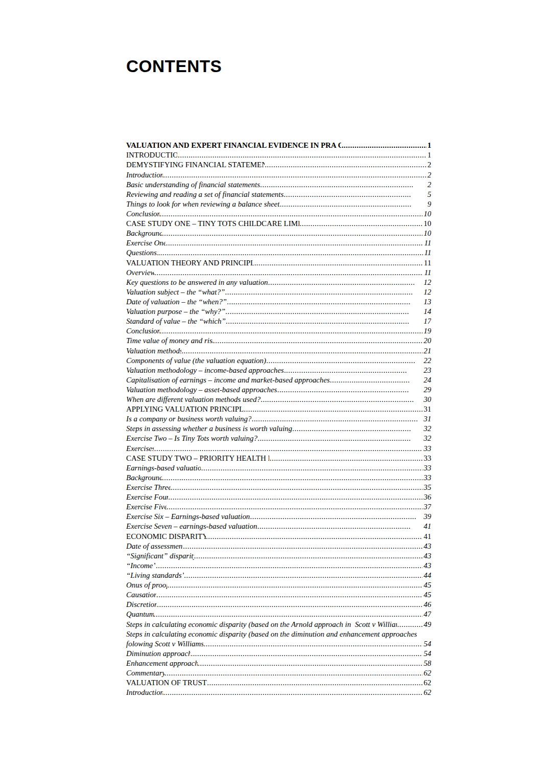CONTENTS
Valuation and expert financial evidence in PRA cases........................................... 1
Introduction................................................................................................................................. 1
Demystifying financial statements................................................................................. 2
Introduction............................................................................................................................. 2
Basic understanding of financial statements....................................................................... 2
Reviewing and reading a set of financial statements........................................................... 5
Things to look for when reviewing a balance sheet............................................................. 9
Conclusion.............................................................................................................................. 10
Case study one – tiny tots childcare limited.............................................................. 10
Background............................................................................................................................. 10
Exercise One.......................................................................................................................... 11
Questions:............................................................................................................................... 11
Valuation theory and principles.................................................................................... 11
Overview................................................................................................................................. 11
Key questions to be answered in any valuation.................................................................... 12
Valuation subject – the “what?”....................................................................................... 12
Date of valuation – the “when?”..................................................................................... 13
Valuation purpose – the “why?”..................................................................................... 14
Standard of value – the “which”..................................................................................... 17
Conclusion.............................................................................................................................. 19
Time value of money and risk.................................................................................................... 20
Valuation methods.................................................................................................................. 21
Components of value (the valuation equation)..................................................................... 22
Valuation methodology – income-based approaches......................................................... 23
Capitalisation of earnings – income and market-based approaches..................................... 24
Valuation methodology – asset-based approaches............................................................. 29
When are different valuation methods used?....................................................................... 30
Applying valuation principles......................................................................................... 31
Is a company or business worth valuing?............................................................................. 31
Steps in assessing whether a business is worth valuing....................................................... 32
Exercise Two – Is Tiny Tots worth valuing?....................................................................... 32
Exercises................................................................................................................................. 33
Case Study Two – priority health ltd............................................................................. 33
Earnings-based valuation............................................................................................................ 33
Background............................................................................................................................. 33
Exercise Three....................................................................................................................... 35
Exercise Four......................................................................................................................... 36
Exercise Five.......................................................................................................................... 37
Exercise Six – Earnings-based valuation............................................................................. 39
Exercise Seven – earnings-based valuation....................................................................... 41
Economic disparity....................................................................................................... 41
Date of assessment.................................................................................................................. 43
“Significant” disparity.............................................................................................................. 43
“Income”................................................................................................................................. 43
“Living standards”.................................................................................................................. 44
Onus of proof......................................................................................................................... 45
Causation................................................................................................................................ 45
Discretion................................................................................................................................ 46
Quantum................................................................................................................................. 47
Steps in calculating economic disparity (based on the Arnold approach in Scott v Williams)............ 49
Steps in calculating economic disparity (based on the diminution and enhancement approaches
folowing Scott v Williams)......................................................................................................... 54
Diminution approach............................................................................................................. 54
Enhancement approach......................................................................................................... 58
Commentary........................................................................................................................... 62
Valuation of trusts......................................................................................................... 62
Introduction........................................................................................................................... 62